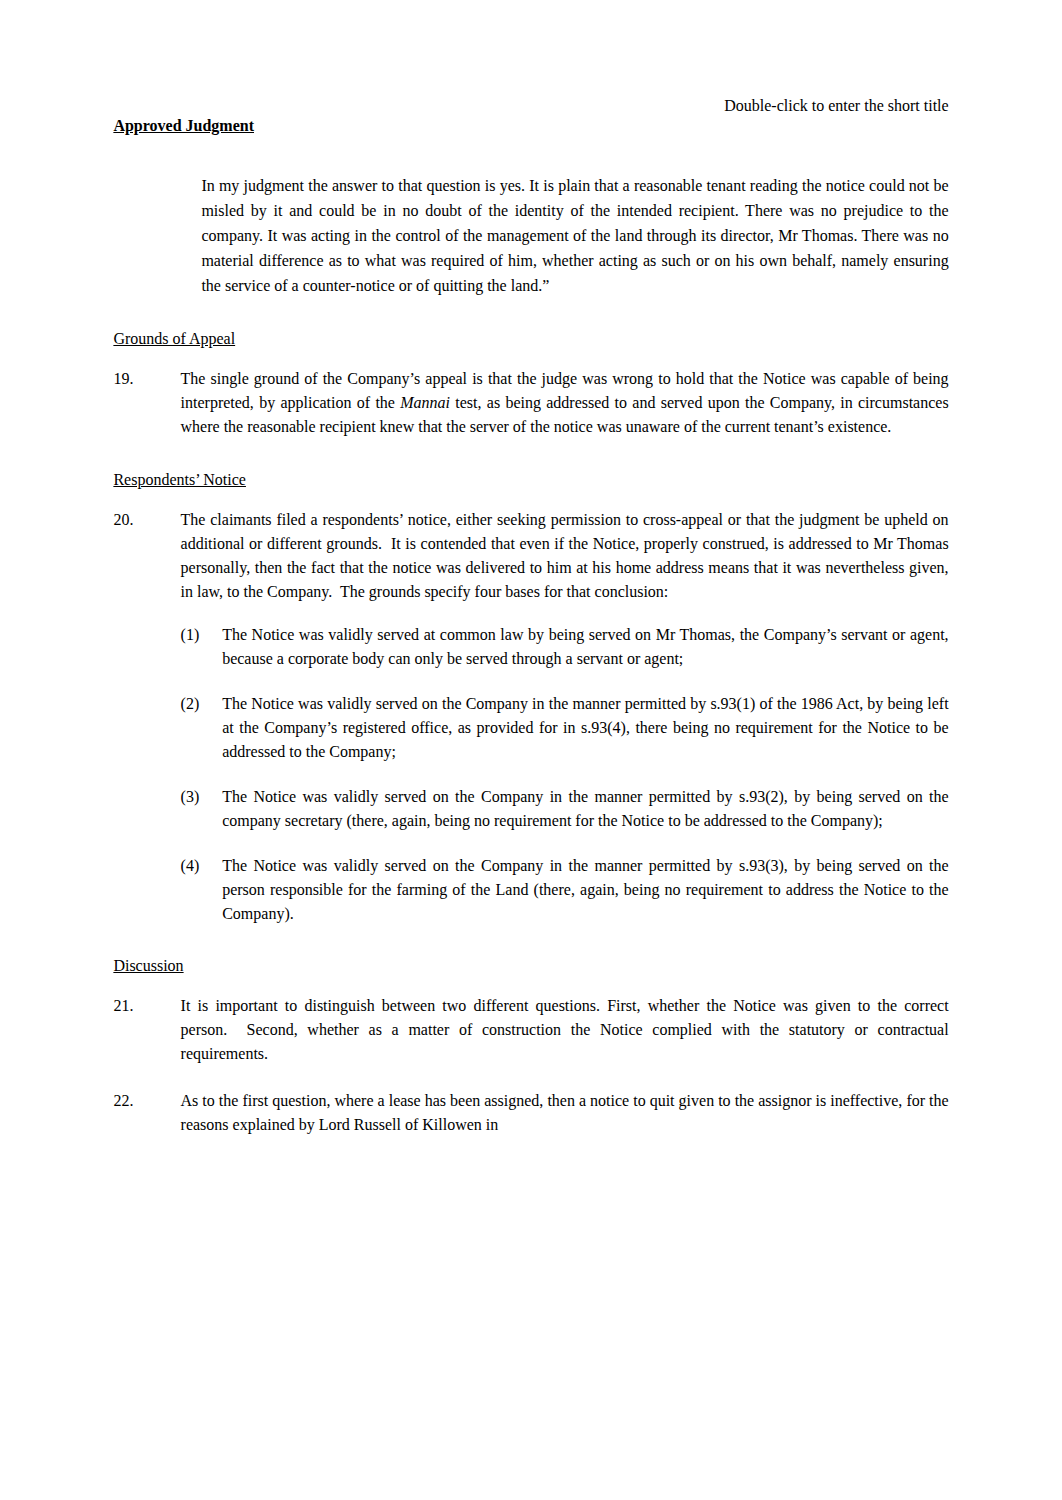Approved Judgment Double-click to enter the short title
In my judgment the answer to that question is yes. It is plain that a reasonable tenant reading the notice could not be misled by it and could be in no doubt of the identity of the intended recipient. There was no prejudice to the company. It was acting in the control of the management of the land through its director, Mr Thomas. There was no material difference as to what was required of him, whether acting as such or on his own behalf, namely ensuring the service of a counter-notice or of quitting the land.”
Grounds of Appeal
The single ground of the Company’s appeal is that the judge was wrong to hold that the Notice was capable of being interpreted, by application of the Mannai test, as being addressed to and served upon the Company, in circumstances where the reasonable recipient knew that the server of the notice was unaware of the current tenant’s existence.
Respondents’ Notice
The claimants filed a respondents’ notice, either seeking permission to cross-appeal or that the judgment be upheld on additional or different grounds. It is contended that even if the Notice, properly construed, is addressed to Mr Thomas personally, then the fact that the notice was delivered to him at his home address means that it was nevertheless given, in law, to the Company. The grounds specify four bases for that conclusion:
The Notice was validly served at common law by being served on Mr Thomas, the Company’s servant or agent, because a corporate body can only be served through a servant or agent;
The Notice was validly served on the Company in the manner permitted by s.93(1) of the 1986 Act, by being left at the Company’s registered office, as provided for in s.93(4), there being no requirement for the Notice to be addressed to the Company;
The Notice was validly served on the Company in the manner permitted by s.93(2), by being served on the company secretary (there, again, being no requirement for the Notice to be addressed to the Company);
The Notice was validly served on the Company in the manner permitted by s.93(3), by being served on the person responsible for the farming of the Land (there, again, being no requirement to address the Notice to the Company).
Discussion
It is important to distinguish between two different questions. First, whether the Notice was given to the correct person. Second, whether as a matter of construction the Notice complied with the statutory or contractual requirements.
As to the first question, where a lease has been assigned, then a notice to quit given to the assignor is ineffective, for the reasons explained by Lord Russell of Killowen in